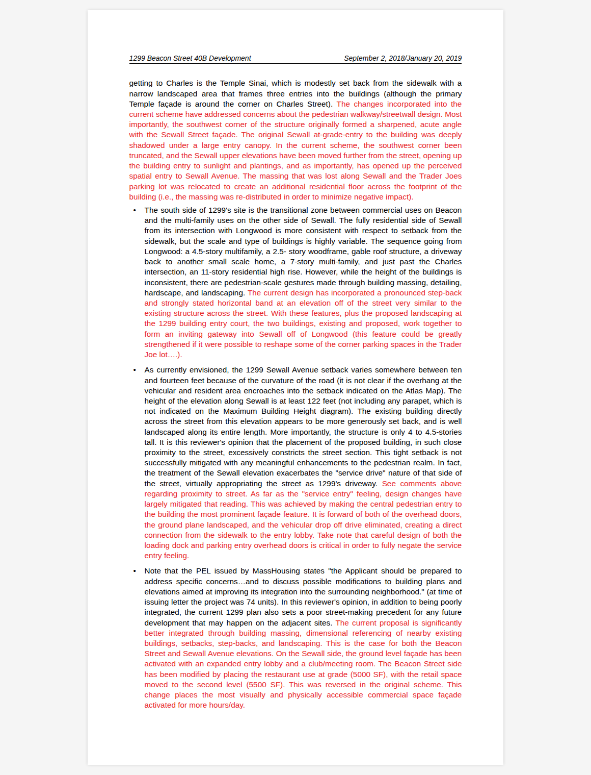1299 Beacon Street 40B Development
September 2, 2018/January 20, 2019
getting to Charles is the Temple Sinai, which is modestly set back from the sidewalk with a narrow landscaped area that frames three entries into the buildings (although the primary Temple façade is around the corner on Charles Street). The changes incorporated into the current scheme have addressed concerns about the pedestrian walkway/streetwall design. Most importantly, the southwest corner of the structure originally formed a sharpened, acute angle with the Sewall Street façade. The original Sewall at-grade-entry to the building was deeply shadowed under a large entry canopy. In the current scheme, the southwest corner been truncated, and the Sewall upper elevations have been moved further from the street, opening up the building entry to sunlight and plantings, and as importantly, has opened up the perceived spatial entry to Sewall Avenue. The massing that was lost along Sewall and the Trader Joes parking lot was relocated to create an additional residential floor across the footprint of the building (i.e., the massing was re-distributed in order to minimize negative impact).
The south side of 1299's site is the transitional zone between commercial uses on Beacon and the multi-family uses on the other side of Sewall. The fully residential side of Sewall from its intersection with Longwood is more consistent with respect to setback from the sidewalk, but the scale and type of buildings is highly variable. The sequence going from Longwood: a 4.5-story multifamily, a 2.5- story woodframe, gable roof structure, a driveway back to another small scale home, a 7-story multi-family, and just past the Charles intersection, an 11-story residential high rise. However, while the height of the buildings is inconsistent, there are pedestrian-scale gestures made through building massing, detailing, hardscape, and landscaping. The current design has incorporated a pronounced step-back and strongly stated horizontal band at an elevation off of the street very similar to the existing structure across the street. With these features, plus the proposed landscaping at the 1299 building entry court, the two buildings, existing and proposed, work together to form an inviting gateway into Sewall off of Longwood (this feature could be greatly strengthened if it were possible to reshape some of the corner parking spaces in the Trader Joe lot….).
As currently envisioned, the 1299 Sewall Avenue setback varies somewhere between ten and fourteen feet because of the curvature of the road (it is not clear if the overhang at the vehicular and resident area encroaches into the setback indicated on the Atlas Map). The height of the elevation along Sewall is at least 122 feet (not including any parapet, which is not indicated on the Maximum Building Height diagram). The existing building directly across the street from this elevation appears to be more generously set back, and is well landscaped along its entire length. More importantly, the structure is only 4 to 4.5-stories tall. It is this reviewer's opinion that the placement of the proposed building, in such close proximity to the street, excessively constricts the street section. This tight setback is not successfully mitigated with any meaningful enhancements to the pedestrian realm. In fact, the treatment of the Sewall elevation exacerbates the "service drive" nature of that side of the street, virtually appropriating the street as 1299's driveway. See comments above regarding proximity to street. As far as the "service entry" feeling, design changes have largely mitigated that reading. This was achieved by making the central pedestrian entry to the building the most prominent façade feature. It is forward of both of the overhead doors, the ground plane landscaped, and the vehicular drop off drive eliminated, creating a direct connection from the sidewalk to the entry lobby. Take note that careful design of both the loading dock and parking entry overhead doors is critical in order to fully negate the service entry feeling.
Note that the PEL issued by MassHousing states "the Applicant should be prepared to address specific concerns…and to discuss possible modifications to building plans and elevations aimed at improving its integration into the surrounding neighborhood." (at time of issuing letter the project was 74 units). In this reviewer's opinion, in addition to being poorly integrated, the current 1299 plan also sets a poor street-making precedent for any future development that may happen on the adjacent sites. The current proposal is significantly better integrated through building massing, dimensional referencing of nearby existing buildings, setbacks, step-backs, and landscaping. This is the case for both the Beacon Street and Sewall Avenue elevations. On the Sewall side, the ground level façade has been activated with an expanded entry lobby and a club/meeting room. The Beacon Street side has been modified by placing the restaurant use at grade (5000 SF), with the retail space moved to the second level (5500 SF). This was reversed in the original scheme. This change places the most visually and physically accessible commercial space façade activated for more hours/day.